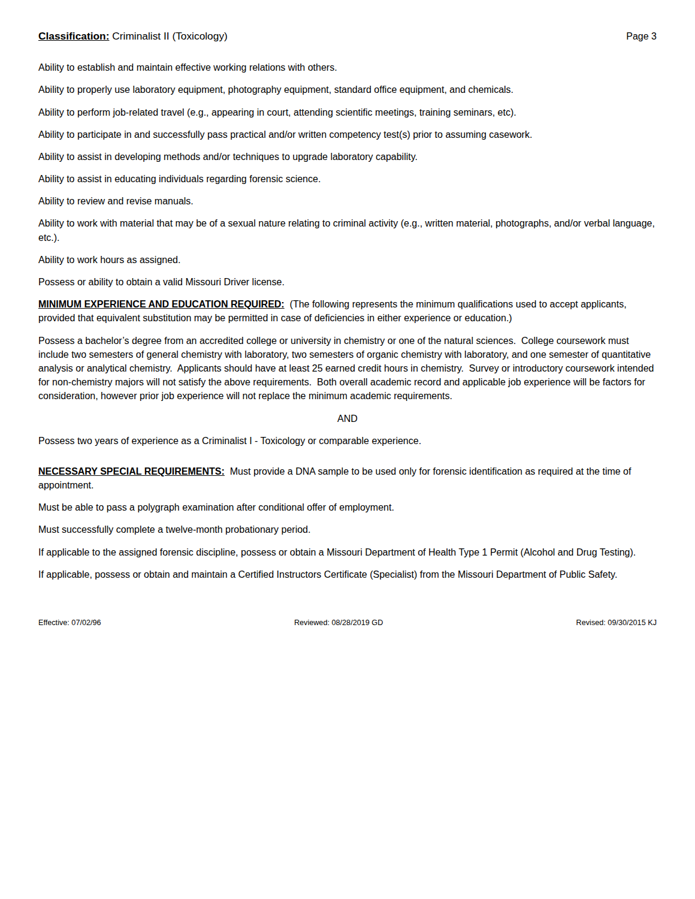Classification: Criminalist II (Toxicology)
Page 3
Ability to establish and maintain effective working relations with others.
Ability to properly use laboratory equipment, photography equipment, standard office equipment, and chemicals.
Ability to perform job-related travel (e.g., appearing in court, attending scientific meetings, training seminars, etc).
Ability to participate in and successfully pass practical and/or written competency test(s) prior to assuming casework.
Ability to assist in developing methods and/or techniques to upgrade laboratory capability.
Ability to assist in educating individuals regarding forensic science.
Ability to review and revise manuals.
Ability to work with material that may be of a sexual nature relating to criminal activity (e.g., written material, photographs, and/or verbal language, etc.).
Ability to work hours as assigned.
Possess or ability to obtain a valid Missouri Driver license.
MINIMUM EXPERIENCE AND EDUCATION REQUIRED: (The following represents the minimum qualifications used to accept applicants, provided that equivalent substitution may be permitted in case of deficiencies in either experience or education.)
Possess a bachelor’s degree from an accredited college or university in chemistry or one of the natural sciences. College coursework must include two semesters of general chemistry with laboratory, two semesters of organic chemistry with laboratory, and one semester of quantitative analysis or analytical chemistry. Applicants should have at least 25 earned credit hours in chemistry. Survey or introductory coursework intended for non-chemistry majors will not satisfy the above requirements. Both overall academic record and applicable job experience will be factors for consideration, however prior job experience will not replace the minimum academic requirements.
AND
Possess two years of experience as a Criminalist I - Toxicology or comparable experience.
NECESSARY SPECIAL REQUIREMENTS: Must provide a DNA sample to be used only for forensic identification as required at the time of appointment.
Must be able to pass a polygraph examination after conditional offer of employment.
Must successfully complete a twelve-month probationary period.
If applicable to the assigned forensic discipline, possess or obtain a Missouri Department of Health Type 1 Permit (Alcohol and Drug Testing).
If applicable, possess or obtain and maintain a Certified Instructors Certificate (Specialist) from the Missouri Department of Public Safety.
Effective: 07/02/96 Reviewed: 08/28/2019 GD Revised: 09/30/2015 KJ